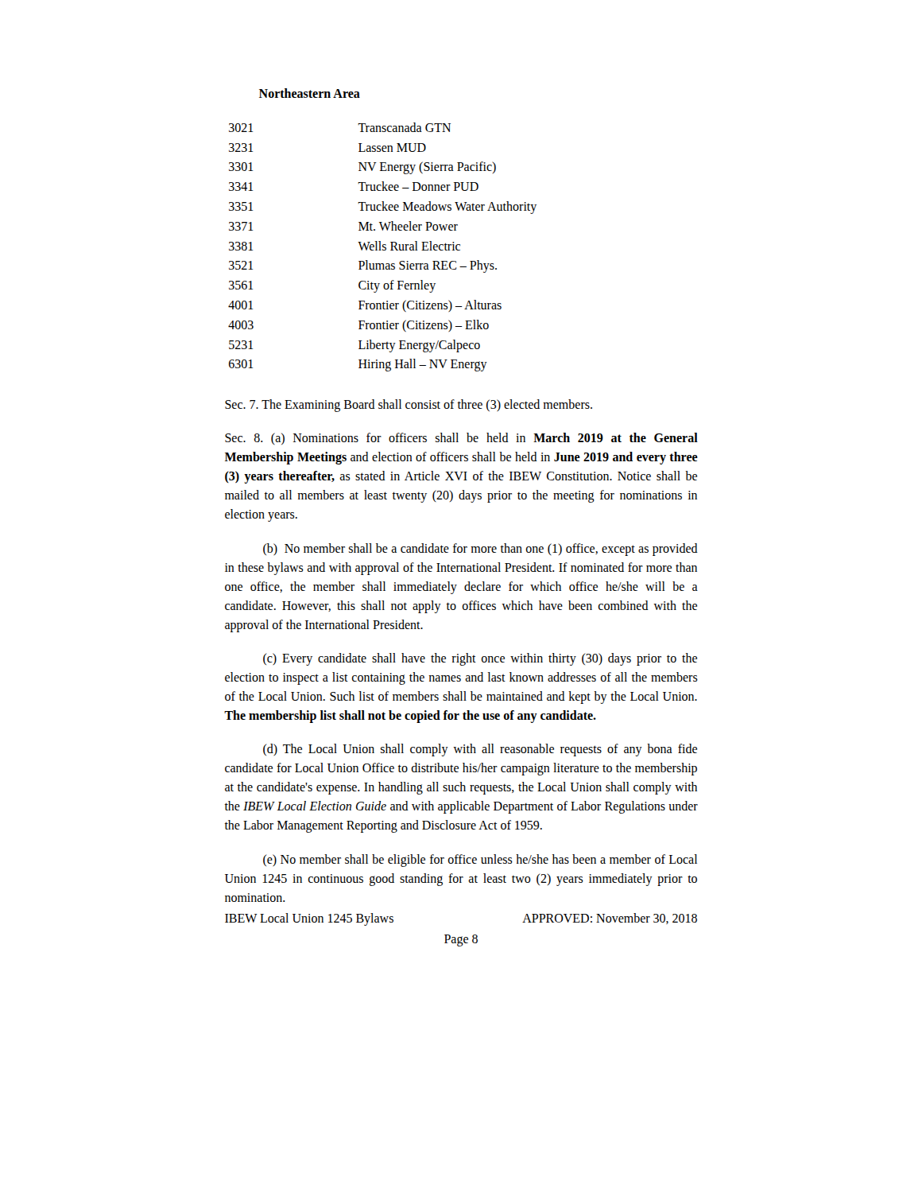Northeastern Area
| 3021 | Transcanada GTN |
| 3231 | Lassen MUD |
| 3301 | NV Energy (Sierra Pacific) |
| 3341 | Truckee – Donner PUD |
| 3351 | Truckee Meadows Water Authority |
| 3371 | Mt. Wheeler Power |
| 3381 | Wells Rural Electric |
| 3521 | Plumas Sierra REC – Phys. |
| 3561 | City of Fernley |
| 4001 | Frontier (Citizens) – Alturas |
| 4003 | Frontier (Citizens) – Elko |
| 5231 | Liberty Energy/Calpeco |
| 6301 | Hiring Hall – NV Energy |
Sec. 7. The Examining Board shall consist of three (3) elected members.
Sec. 8. (a) Nominations for officers shall be held in March 2019 at the General Membership Meetings and election of officers shall be held in June 2019 and every three (3) years thereafter, as stated in Article XVI of the IBEW Constitution. Notice shall be mailed to all members at least twenty (20) days prior to the meeting for nominations in election years.
(b) No member shall be a candidate for more than one (1) office, except as provided in these bylaws and with approval of the International President. If nominated for more than one office, the member shall immediately declare for which office he/she will be a candidate. However, this shall not apply to offices which have been combined with the approval of the International President.
(c) Every candidate shall have the right once within thirty (30) days prior to the election to inspect a list containing the names and last known addresses of all the members of the Local Union. Such list of members shall be maintained and kept by the Local Union. The membership list shall not be copied for the use of any candidate.
(d) The Local Union shall comply with all reasonable requests of any bona fide candidate for Local Union Office to distribute his/her campaign literature to the membership at the candidate's expense. In handling all such requests, the Local Union shall comply with the IBEW Local Election Guide and with applicable Department of Labor Regulations under the Labor Management Reporting and Disclosure Act of 1959.
(e) No member shall be eligible for office unless he/she has been a member of Local Union 1245 in continuous good standing for at least two (2) years immediately prior to nomination.
IBEW Local Union 1245 Bylaws APPROVED: November 30, 2018
Page 8